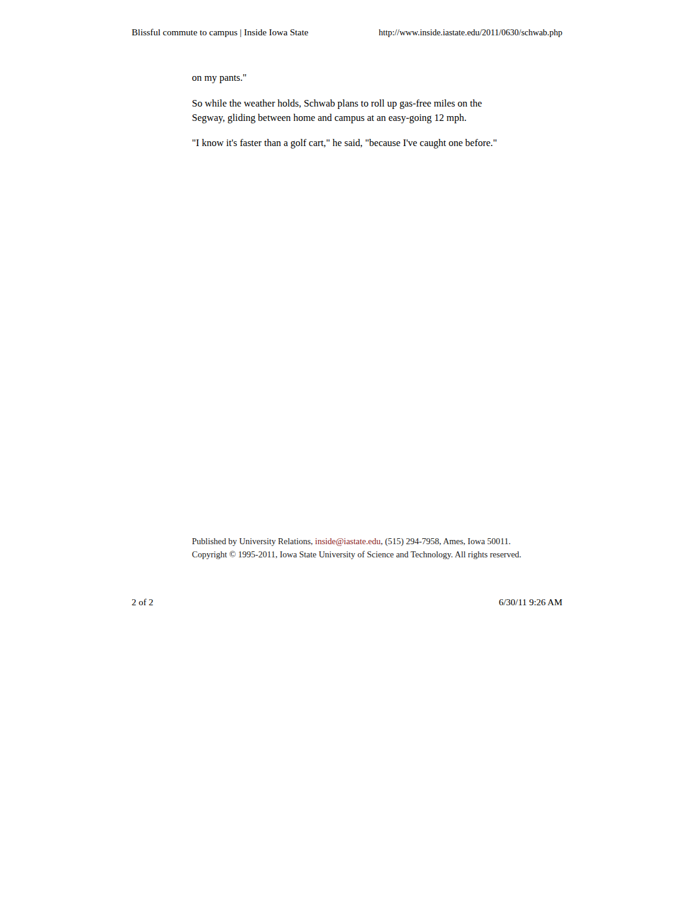Blissful commute to campus | Inside Iowa State http://www.inside.iastate.edu/2011/0630/schwab.php
on my pants."
So while the weather holds, Schwab plans to roll up gas-free miles on the Segway, gliding between home and campus at an easy-going 12 mph.
"I know it's faster than a golf cart," he said, "because I've caught one before."
Published by University Relations, inside@iastate.edu, (515) 294-7958, Ames, Iowa 50011.
Copyright © 1995-2011, Iowa State University of Science and Technology. All rights reserved.
2 of 2 6/30/11 9:26 AM